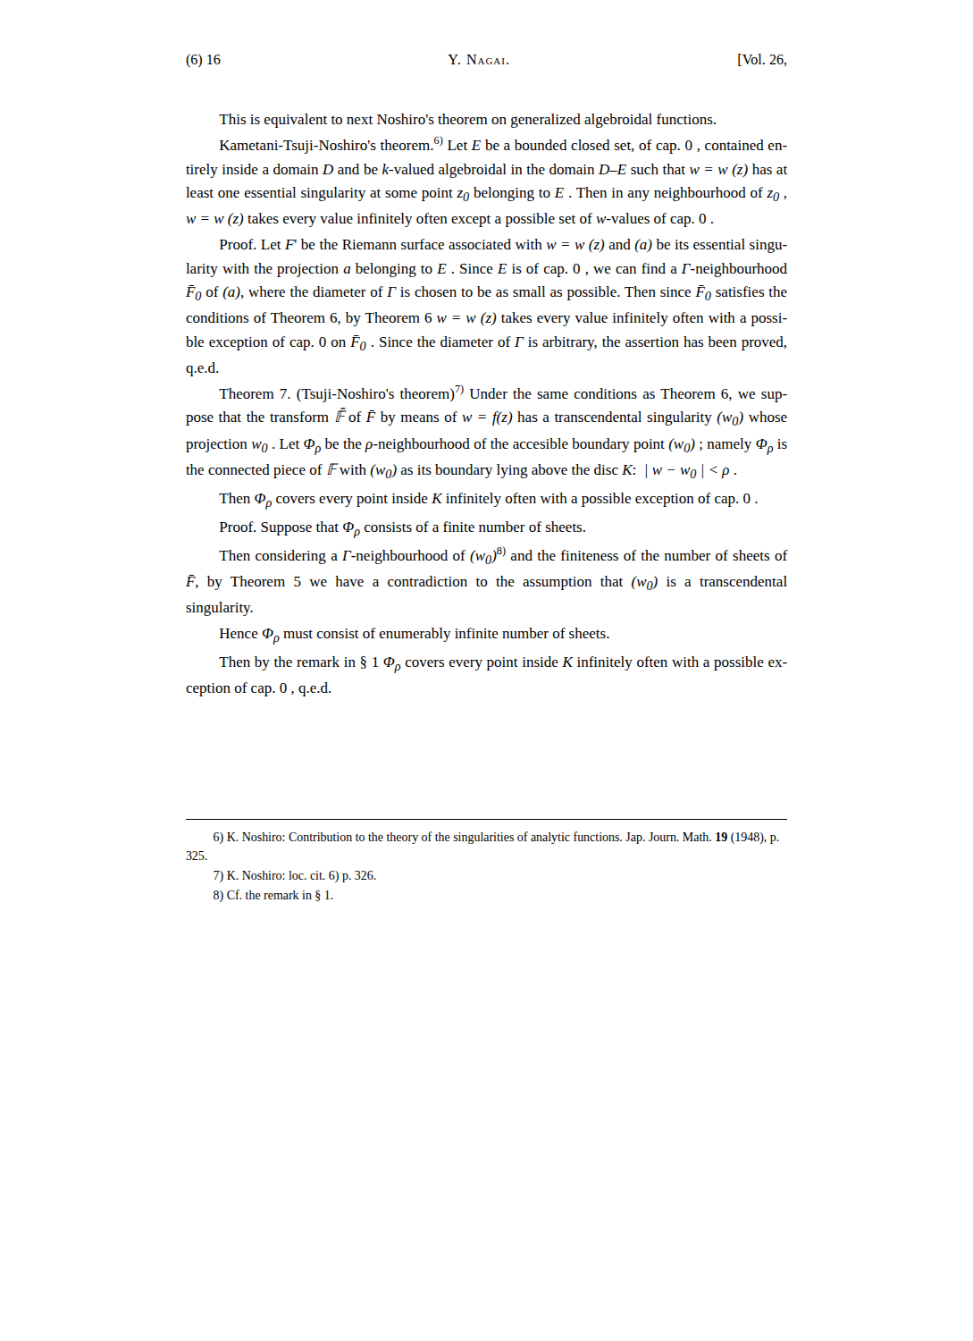(6) 16 Y. Nagai. [Vol. 26,
This is equivalent to next Noshiro's theorem on generalized algebroidal functions.
Kametani-Tsuji-Noshiro's theorem.6) Let E be a bounded closed set, of cap. 0 , contained entirely inside a domain D and be k-valued algebroidal in the domain D–E such that w = w (z) has at least one essential singularity at some point z0 belonging to E . Then in any neighbourhood of z0 , w = w (z) takes every value infinitely often except a possible set of w-values of cap. 0 .
Proof. Let F' be the Riemann surface associated with w = w (z) and (a) be its essential singularity with the projection a belonging to E . Since E is of cap. 0 , we can find a Γ-neighbourhood F̄0 of (a), where the diameter of Γ is chosen to be as small as possible. Then since F̄0 satisfies the conditions of Theorem 6, by Theorem 6 w = w (z) takes every value infinitely often with a possible exception of cap. 0 on F̄0 . Since the diameter of Γ is arbitrary, the assertion has been proved, q.e.d.
Theorem 7. (Tsuji-Noshiro's theorem)7) Under the same conditions as Theorem 6, we suppose that the transform 𝔽̄ of F̄ by means of w = f(z) has a transcendental singularity (w0) whose projection w0 . Let Φρ be the ρ-neighbourhood of the accesible boundary point (w0) ; namely Φρ is the connected piece of 𝔽 with (w0) as its boundary lying above the disc K: | w − w0 | < ρ .
Then Φρ covers every point inside K infinitely often with a possible exception of cap. 0 .
Proof. Suppose that Φρ consists of a finite number of sheets.
Then considering a Γ-neighbourhood of (w0)8) and the finiteness of the number of sheets of F̄, by Theorem 5 we have a contradiction to the assumption that (w0) is a transcendental singularity.
Hence Φρ must consist of enumerably infinite number of sheets.
Then by the remark in § 1 Φρ covers every point inside K infinitely often with a possible exception of cap. 0 , q.e.d.
6) K. Noshiro: Contribution to the theory of the singularities of analytic functions. Jap. Journ. Math. 19 (1948), p. 325.
7) K. Noshiro: loc. cit. 6) p. 326.
8) Cf. the remark in § 1.